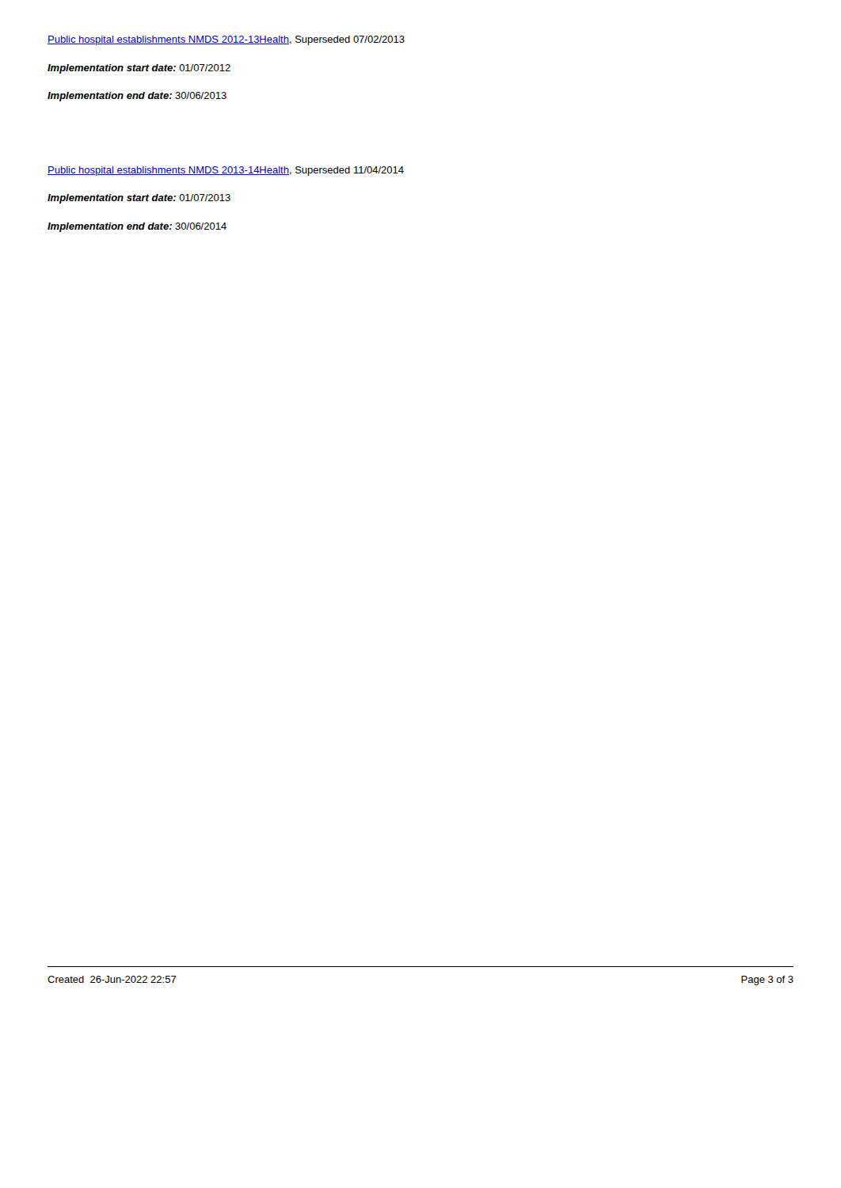Public hospital establishments NMDS 2012-13 Health, Superseded 07/02/2013
Implementation start date: 01/07/2012
Implementation end date: 30/06/2013
Public hospital establishments NMDS 2013-14 Health, Superseded 11/04/2014
Implementation start date: 01/07/2013
Implementation end date: 30/06/2014
Created 26-Jun-2022 22:57 Page 3 of 3